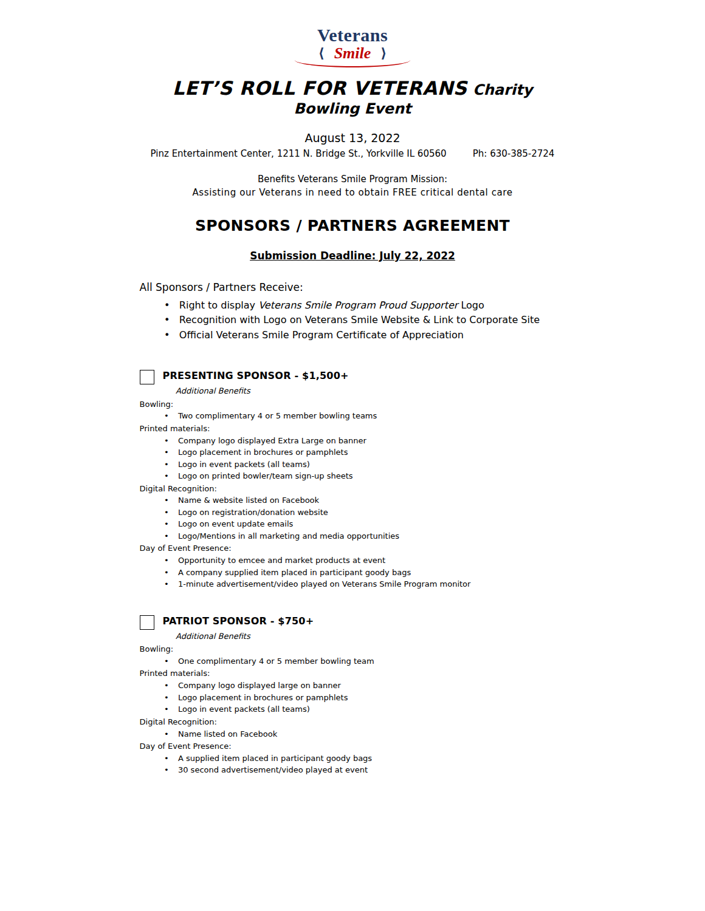Veterans
⟨ Smile ⟩
LET’S ROLL FOR VETERANS Charity Bowling Event
August 13, 2022
Pinz Entertainment Center, 1211 N. Bridge St., Yorkville IL 60560Ph: 630-385-2724
Benefits Veterans Smile Program Mission:
Assisting our Veterans in need to obtain FREE critical dental care
SPONSORS / PARTNERS AGREEMENT
Submission Deadline: July 22, 2022
All Sponsors / Partners Receive:
Right to display Veterans Smile Program Proud Supporter Logo
Recognition with Logo on Veterans Smile Website & Link to Corporate Site
Official Veterans Smile Program Certificate of Appreciation
PRESENTING SPONSOR - $1,500+
Additional Benefits
Bowling:
Two complimentary 4 or 5 member bowling teams
Printed materials:
Company logo displayed Extra Large on banner
Logo placement in brochures or pamphlets
Logo in event packets (all teams)
Logo on printed bowler/team sign-up sheets
Digital Recognition:
Name & website listed on Facebook
Logo on registration/donation website
Logo on event update emails
Logo/Mentions in all marketing and media opportunities
Day of Event Presence:
Opportunity to emcee and market products at event
A company supplied item placed in participant goody bags
1-minute advertisement/video played on Veterans Smile Program monitor
PATRIOT SPONSOR - $750+
Additional Benefits
Bowling:
One complimentary 4 or 5 member bowling team
Printed materials:
Company logo displayed large on banner
Logo placement in brochures or pamphlets
Logo in event packets (all teams)
Digital Recognition:
Name listed on Facebook
Day of Event Presence:
A supplied item placed in participant goody bags
30 second advertisement/video played at event